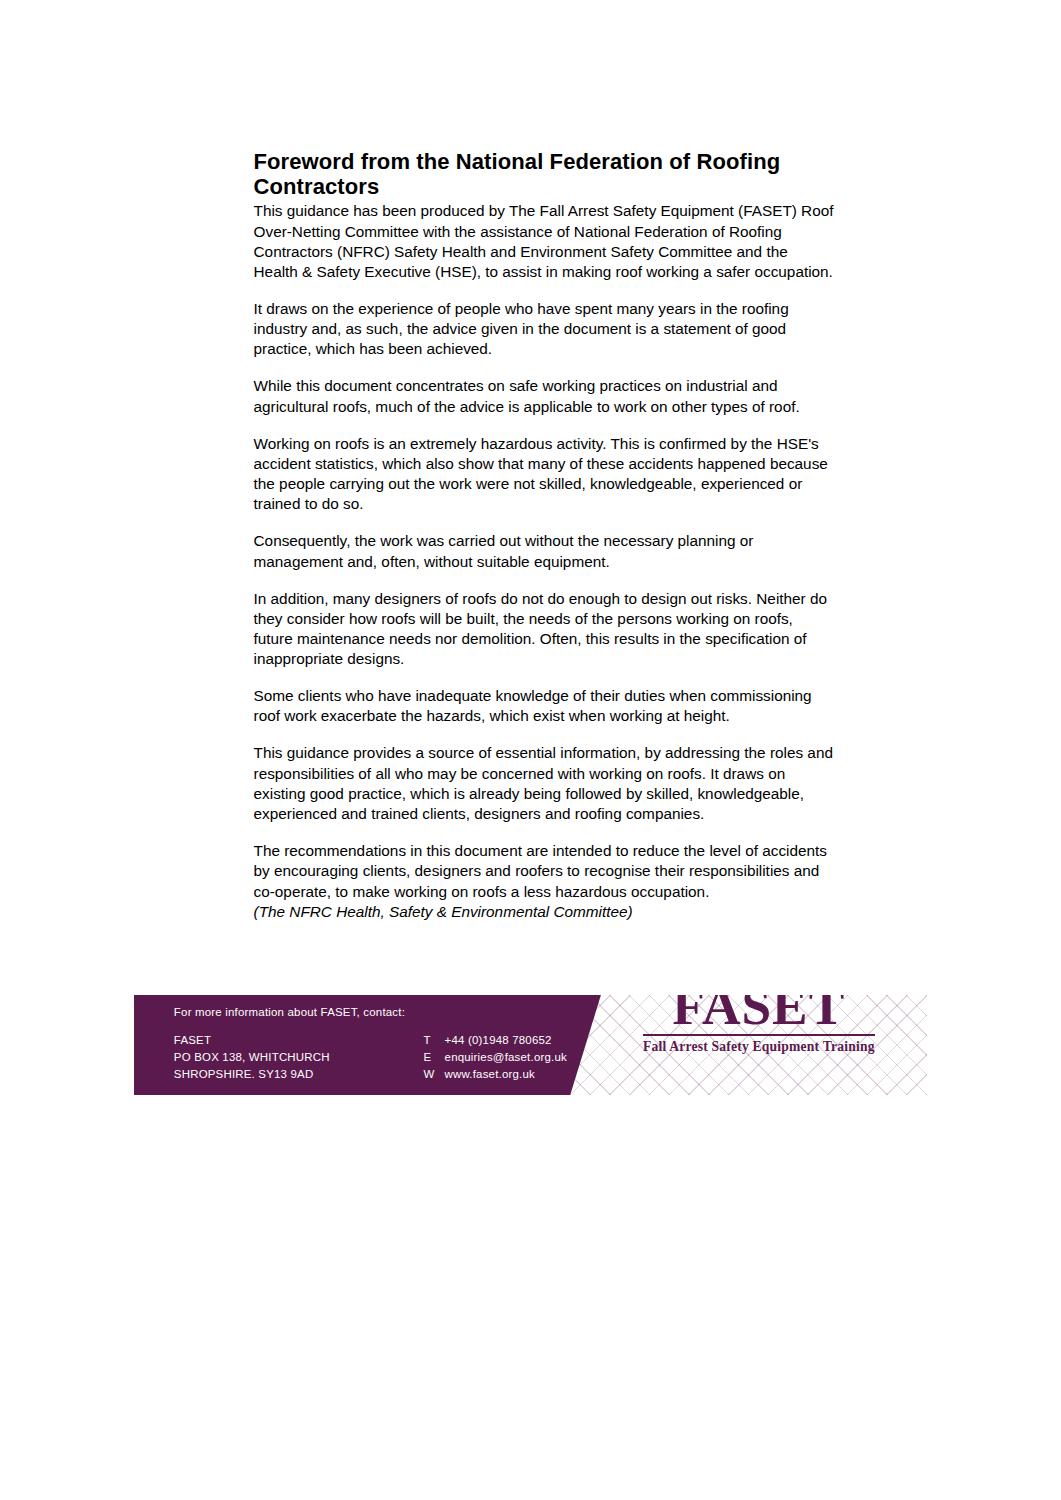Foreword from the National Federation of Roofing Contractors
This guidance has been produced by The Fall Arrest Safety Equipment (FASET) Roof Over-Netting Committee with the assistance of National Federation of Roofing Contractors (NFRC) Safety Health and Environment Safety Committee and the Health & Safety Executive (HSE), to assist in making roof working a safer occupation.
It draws on the experience of people who have spent many years in the roofing industry and, as such, the advice given in the document is a statement of good practice, which has been achieved.
While this document concentrates on safe working practices on industrial and agricultural roofs, much of the advice is applicable to work on other types of roof.
Working on roofs is an extremely hazardous activity. This is confirmed by the HSE's accident statistics, which also show that many of these accidents happened because the people carrying out the work were not skilled, knowledgeable, experienced or trained to do so.
Consequently, the work was carried out without the necessary planning or management and, often, without suitable equipment.
In addition, many designers of roofs do not do enough to design out risks. Neither do they consider how roofs will be built, the needs of the persons working on roofs, future maintenance needs nor demolition. Often, this results in the specification of inappropriate designs.
Some clients who have inadequate knowledge of their duties when commissioning roof work exacerbate the hazards, which exist when working at height.
This guidance provides a source of essential information, by addressing the roles and responsibilities of all who may be concerned with working on roofs. It draws on existing good practice, which is already being followed by skilled, knowledgeable, experienced and trained clients, designers and roofing companies.
The recommendations in this document are intended to reduce the level of accidents by encouraging clients, designers and roofers to recognise their responsibilities and co-operate, to make working on roofs a less hazardous occupation.
(The NFRC Health, Safety & Environmental Committee)
For more information about FASET, contact:
FASET
PO BOX 138, WHITCHURCH
SHROPSHIRE. SY13 9AD
T+44 (0)1948 780652
Eenquiries@faset.org.uk
Wwww.faset.org.uk
FASET
Fall Arrest Safety Equipment Training